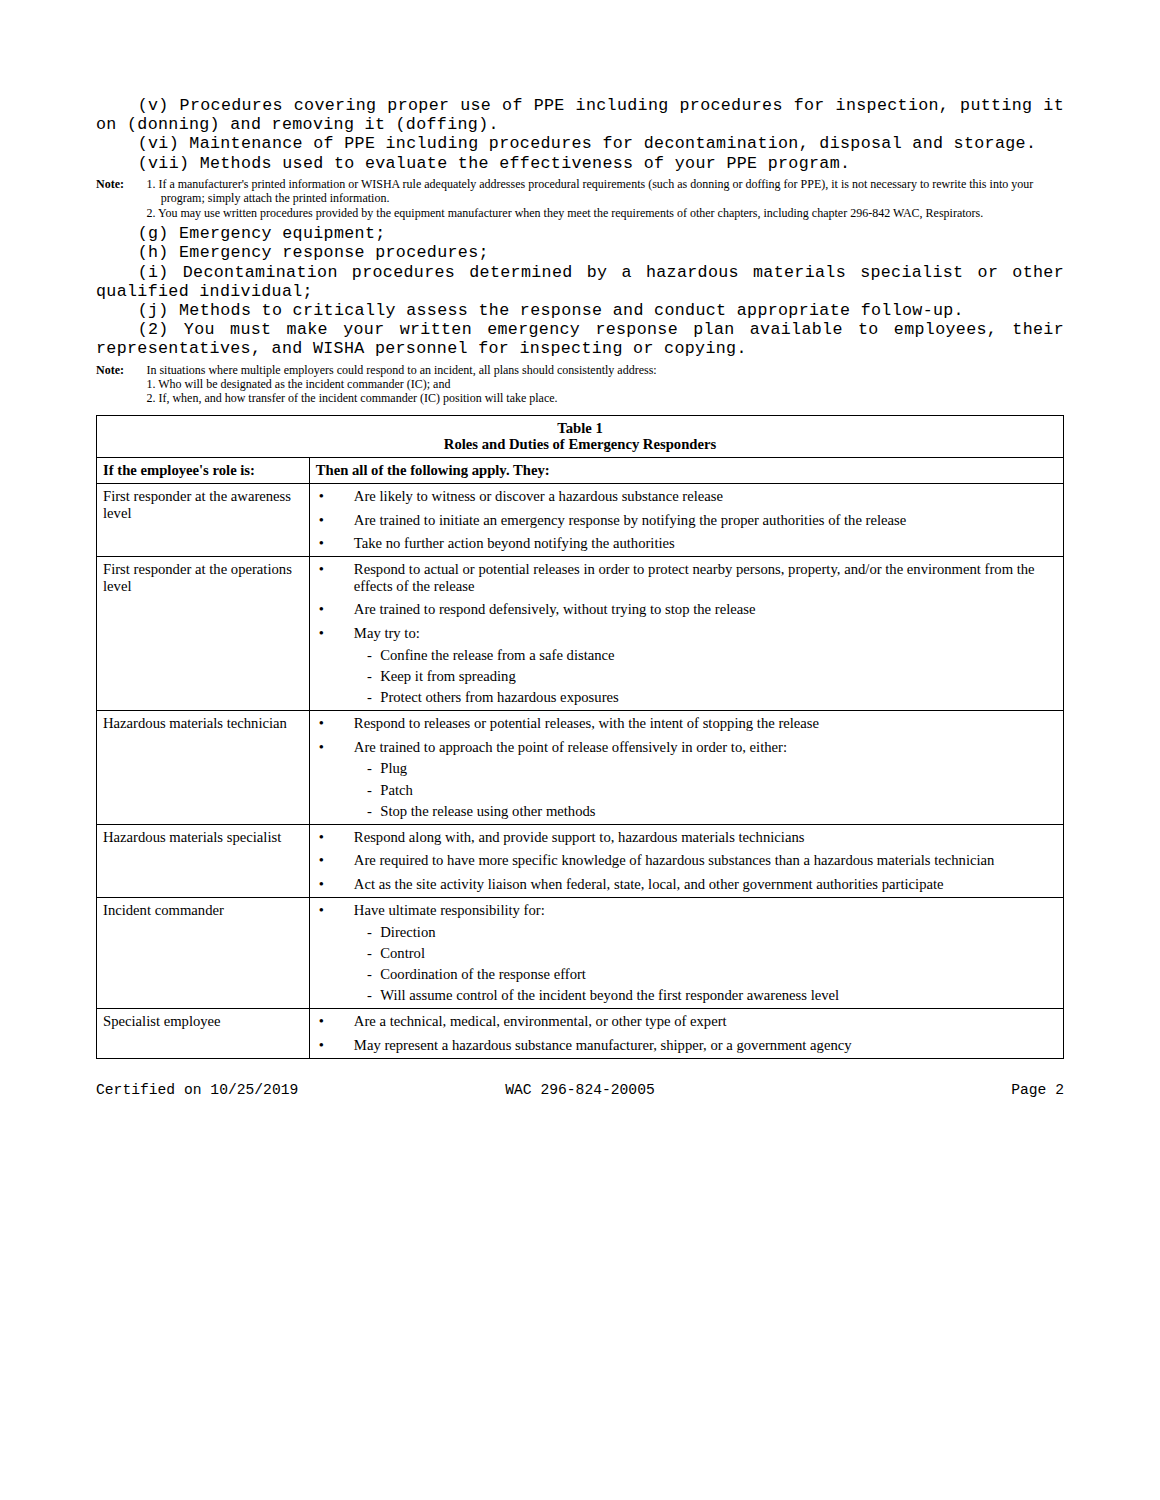(v) Procedures covering proper use of PPE including procedures for inspection, putting it on (donning) and removing it (doffing).
(vi) Maintenance of PPE including procedures for decontamination, disposal and storage.
(vii) Methods used to evaluate the effectiveness of your PPE program.
Note: 1. If a manufacturer's printed information or WISHA rule adequately addresses procedural requirements (such as donning or doffing for PPE), it is not necessary to rewrite this into your program; simply attach the printed information. 2. You may use written procedures provided by the equipment manufacturer when they meet the requirements of other chapters, including chapter 296-842 WAC, Respirators.
(g) Emergency equipment;
(h) Emergency response procedures;
(i) Decontamination procedures determined by a hazardous materials specialist or other qualified individual;
(j) Methods to critically assess the response and conduct appropriate follow-up.
(2) You must make your written emergency response plan available to employees, their representatives, and WISHA personnel for inspecting or copying.
Note: In situations where multiple employers could respond to an incident, all plans should consistently address: 1. Who will be designated as the incident commander (IC); and 2. If, when, and how transfer of the incident commander (IC) position will take place.
Table 1 Roles and Duties of Emergency Responders
| If the employee's role is: | Then all of the following apply. They: |
| First responder at the awareness level | Are likely to witness or discover a hazardous substance release Are trained to initiate an emergency response by notifying the proper authorities of the release Take no further action beyond notifying the authorities |
| First responder at the operations level | Respond to actual or potential releases in order to protect nearby persons, property, and/or the environment from the effects of the release Are trained to respond defensively, without trying to stop the release May try to: Confine the release from a safe distance Keep it from spreading Protect others from hazardous exposures |
| Hazardous materials technician | Respond to releases or potential releases, with the intent of stopping the release Are trained to approach the point of release offensively in order to, either: Plug Patch Stop the release using other methods |
| Hazardous materials specialist | Respond along with, and provide support to, hazardous materials technicians Are required to have more specific knowledge of hazardous substances than a hazardous materials technician Act as the site activity liaison when federal, state, local, and other government authorities participate |
| Incident commander | Have ultimate responsibility for: Direction Control Coordination of the response effort Will assume control of the incident beyond the first responder awareness level |
| Specialist employee | Are a technical, medical, environmental, or other type of expert May represent a hazardous substance manufacturer, shipper, or a government agency |
Certified on 10/25/2019 WAC 296-824-20005 Page 2